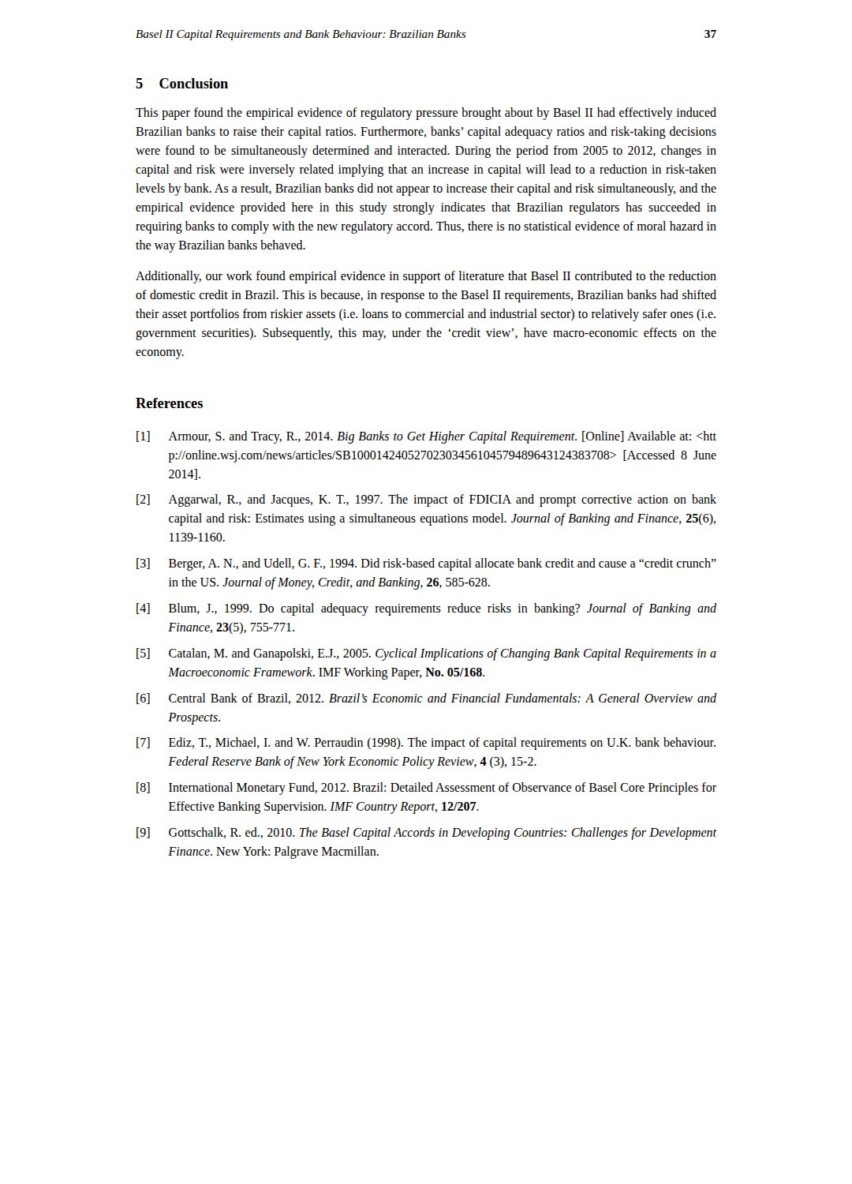Basel II Capital Requirements and Bank Behaviour: Brazilian Banks 37
5 Conclusion
This paper found the empirical evidence of regulatory pressure brought about by Basel II had effectively induced Brazilian banks to raise their capital ratios. Furthermore, banks’ capital adequacy ratios and risk-taking decisions were found to be simultaneously determined and interacted. During the period from 2005 to 2012, changes in capital and risk were inversely related implying that an increase in capital will lead to a reduction in risk-taken levels by bank. As a result, Brazilian banks did not appear to increase their capital and risk simultaneously, and the empirical evidence provided here in this study strongly indicates that Brazilian regulators has succeeded in requiring banks to comply with the new regulatory accord. Thus, there is no statistical evidence of moral hazard in the way Brazilian banks behaved.
Additionally, our work found empirical evidence in support of literature that Basel II contributed to the reduction of domestic credit in Brazil. This is because, in response to the Basel II requirements, Brazilian banks had shifted their asset portfolios from riskier assets (i.e. loans to commercial and industrial sector) to relatively safer ones (i.e. government securities). Subsequently, this may, under the ‘credit view’, have macro-economic effects on the economy.
References
[1] Armour, S. and Tracy, R., 2014. Big Banks to Get Higher Capital Requirement. [Online] Available at: <http://online.wsj.com/news/articles/SB10001424052702303456104579489643124383708> [Accessed 8 June 2014].
[2] Aggarwal, R., and Jacques, K. T., 1997. The impact of FDICIA and prompt corrective action on bank capital and risk: Estimates using a simultaneous equations model. Journal of Banking and Finance, 25(6), 1139-1160.
[3] Berger, A. N., and Udell, G. F., 1994. Did risk-based capital allocate bank credit and cause a “credit crunch” in the US. Journal of Money, Credit, and Banking, 26, 585-628.
[4] Blum, J., 1999. Do capital adequacy requirements reduce risks in banking? Journal of Banking and Finance, 23(5), 755-771.
[5] Catalan, M. and Ganapolski, E.J., 2005. Cyclical Implications of Changing Bank Capital Requirements in a Macroeconomic Framework. IMF Working Paper, No. 05/168.
[6] Central Bank of Brazil, 2012. Brazil’s Economic and Financial Fundamentals: A General Overview and Prospects.
[7] Ediz, T., Michael, I. and W. Perraudin (1998). The impact of capital requirements on U.K. bank behaviour. Federal Reserve Bank of New York Economic Policy Review, 4 (3), 15-2.
[8] International Monetary Fund, 2012. Brazil: Detailed Assessment of Observance of Basel Core Principles for Effective Banking Supervision. IMF Country Report, 12/207.
[9] Gottschalk, R. ed., 2010. The Basel Capital Accords in Developing Countries: Challenges for Development Finance. New York: Palgrave Macmillan.